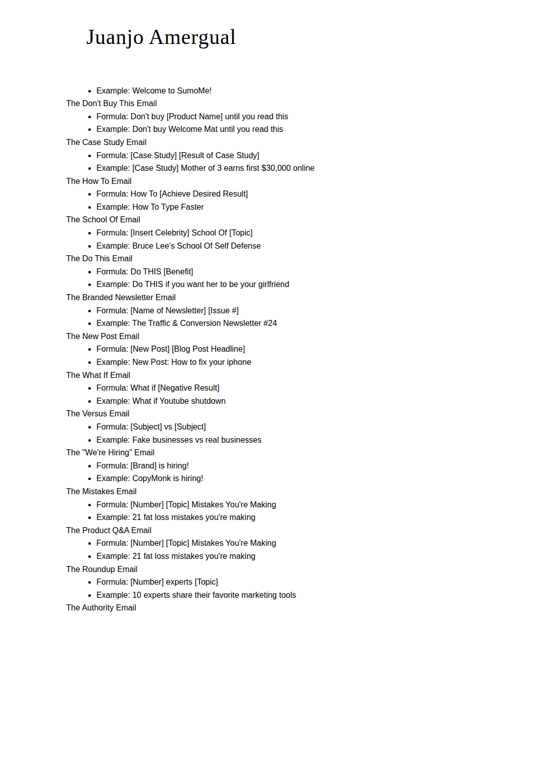Juanjo Amergual
Example: Welcome to SumoMe!
The Don't Buy This Email
Formula: Don't buy [Product Name] until you read this
Example: Don't buy Welcome Mat until you read this
The Case Study Email
Formula: [Case Study] [Result of Case Study]
Example: [Case Study] Mother of 3 earns first $30,000 online
The How To Email
Formula: How To [Achieve Desired Result]
Example: How To Type Faster
The School Of Email
Formula: [Insert Celebrity] School Of [Topic]
Example: Bruce Lee's School Of Self Defense
The Do This Email
Formula: Do THIS [Benefit]
Example: Do THIS if you want her to be your girlfriend
The Branded Newsletter Email
Formula: [Name of Newsletter] [Issue #]
Example: The Traffic & Conversion Newsletter #24
The New Post Email
Formula: [New Post] [Blog Post Headline]
Example: New Post: How to fix your iphone
The What If Email
Formula: What if [Negative Result]
Example: What if Youtube shutdown
The Versus Email
Formula: [Subject] vs [Subject]
Example: Fake businesses vs real businesses
The "We're Hiring" Email
Formula: [Brand] is hiring!
Example: CopyMonk is hiring!
The Mistakes Email
Formula: [Number] [Topic] Mistakes You're Making
Example: 21 fat loss mistakes you're making
The Product Q&A Email
Formula: [Number] [Topic] Mistakes You're Making
Example: 21 fat loss mistakes you're making
The Roundup Email
Formula: [Number] experts [Topic]
Example: 10 experts share their favorite marketing tools
The Authority Email